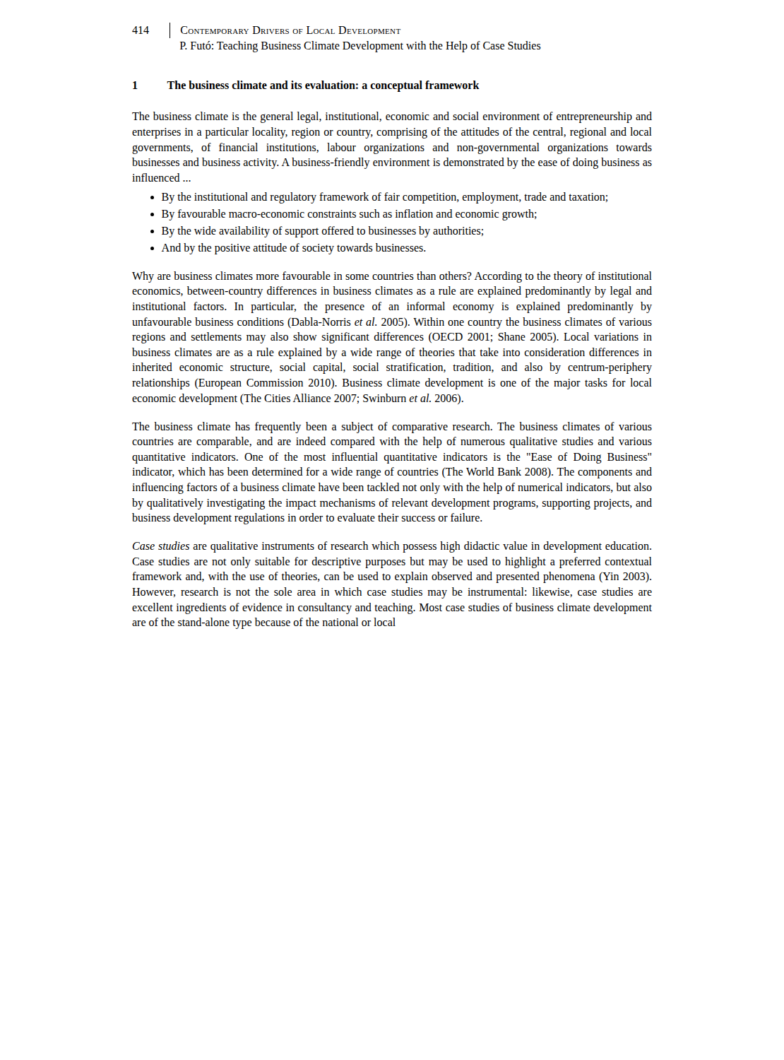414 Contemporary Drivers of Local Development
P. Futó: Teaching Business Climate Development with the Help of Case Studies
1 The business climate and its evaluation: a conceptual framework
The business climate is the general legal, institutional, economic and social environment of entrepreneurship and enterprises in a particular locality, region or country, comprising of the attitudes of the central, regional and local governments, of financial institutions, labour organizations and non-governmental organizations towards businesses and business activity. A business-friendly environment is demonstrated by the ease of doing business as influenced ...
By the institutional and regulatory framework of fair competition, employment, trade and taxation;
By favourable macro-economic constraints such as inflation and economic growth;
By the wide availability of support offered to businesses by authorities;
And by the positive attitude of society towards businesses.
Why are business climates more favourable in some countries than others? According to the theory of institutional economics, between-country differences in business climates as a rule are explained predominantly by legal and institutional factors. In particular, the presence of an informal economy is explained predominantly by unfavourable business conditions (Dabla-Norris et al. 2005). Within one country the business climates of various regions and settlements may also show significant differences (OECD 2001; Shane 2005). Local variations in business climates are as a rule explained by a wide range of theories that take into consideration differences in inherited economic structure, social capital, social stratification, tradition, and also by centrum-periphery relationships (European Commission 2010). Business climate development is one of the major tasks for local economic development (The Cities Alliance 2007; Swinburn et al. 2006).
The business climate has frequently been a subject of comparative research. The business climates of various countries are comparable, and are indeed compared with the help of numerous qualitative studies and various quantitative indicators. One of the most influential quantitative indicators is the "Ease of Doing Business" indicator, which has been determined for a wide range of countries (The World Bank 2008). The components and influencing factors of a business climate have been tackled not only with the help of numerical indicators, but also by qualitatively investigating the impact mechanisms of relevant development programs, supporting projects, and business development regulations in order to evaluate their success or failure.
Case studies are qualitative instruments of research which possess high didactic value in development education. Case studies are not only suitable for descriptive purposes but may be used to highlight a preferred contextual framework and, with the use of theories, can be used to explain observed and presented phenomena (Yin 2003). However, research is not the sole area in which case studies may be instrumental: likewise, case studies are excellent ingredients of evidence in consultancy and teaching. Most case studies of business climate development are of the stand-alone type because of the national or local